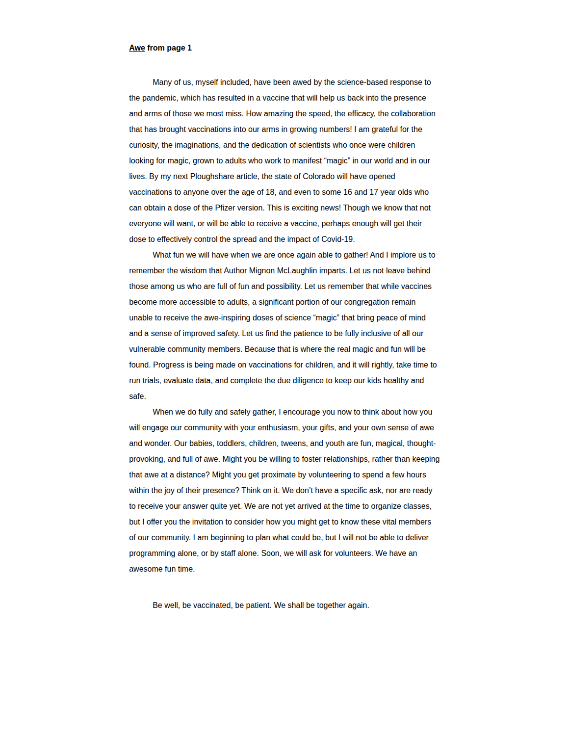Awe from page 1
Many of us, myself included, have been awed by the science-based response to the pandemic, which has resulted in a vaccine that will help us back into the presence and arms of those we most miss. How amazing the speed, the efficacy, the collaboration that has brought vaccinations into our arms in growing numbers! I am grateful for the curiosity, the imaginations, and the dedication of scientists who once were children looking for magic, grown to adults who work to manifest “magic” in our world and in our lives. By my next Ploughshare article, the state of Colorado will have opened vaccinations to anyone over the age of 18, and even to some 16 and 17 year olds who can obtain a dose of the Pfizer version. This is exciting news! Though we know that not everyone will want, or will be able to receive a vaccine, perhaps enough will get their dose to effectively control the spread and the impact of Covid-19.
What fun we will have when we are once again able to gather! And I implore us to remember the wisdom that Author Mignon McLaughlin imparts. Let us not leave behind those among us who are full of fun and possibility. Let us remember that while vaccines become more accessible to adults, a significant portion of our congregation remain unable to receive the awe-inspiring doses of science “magic” that bring peace of mind and a sense of improved safety. Let us find the patience to be fully inclusive of all our vulnerable community members. Because that is where the real magic and fun will be found. Progress is being made on vaccinations for children, and it will rightly, take time to run trials, evaluate data, and complete the due diligence to keep our kids healthy and safe.
When we do fully and safely gather, I encourage you now to think about how you will engage our community with your enthusiasm, your gifts, and your own sense of awe and wonder. Our babies, toddlers, children, tweens, and youth are fun, magical, thought-provoking, and full of awe. Might you be willing to foster relationships, rather than keeping that awe at a distance? Might you get proximate by volunteering to spend a few hours within the joy of their presence? Think on it. We don’t have a specific ask, nor are ready to receive your answer quite yet. We are not yet arrived at the time to organize classes, but I offer you the invitation to consider how you might get to know these vital members of our community. I am beginning to plan what could be, but I will not be able to deliver programming alone, or by staff alone. Soon, we will ask for volunteers. We have an awesome fun time.
Be well, be vaccinated, be patient. We shall be together again.